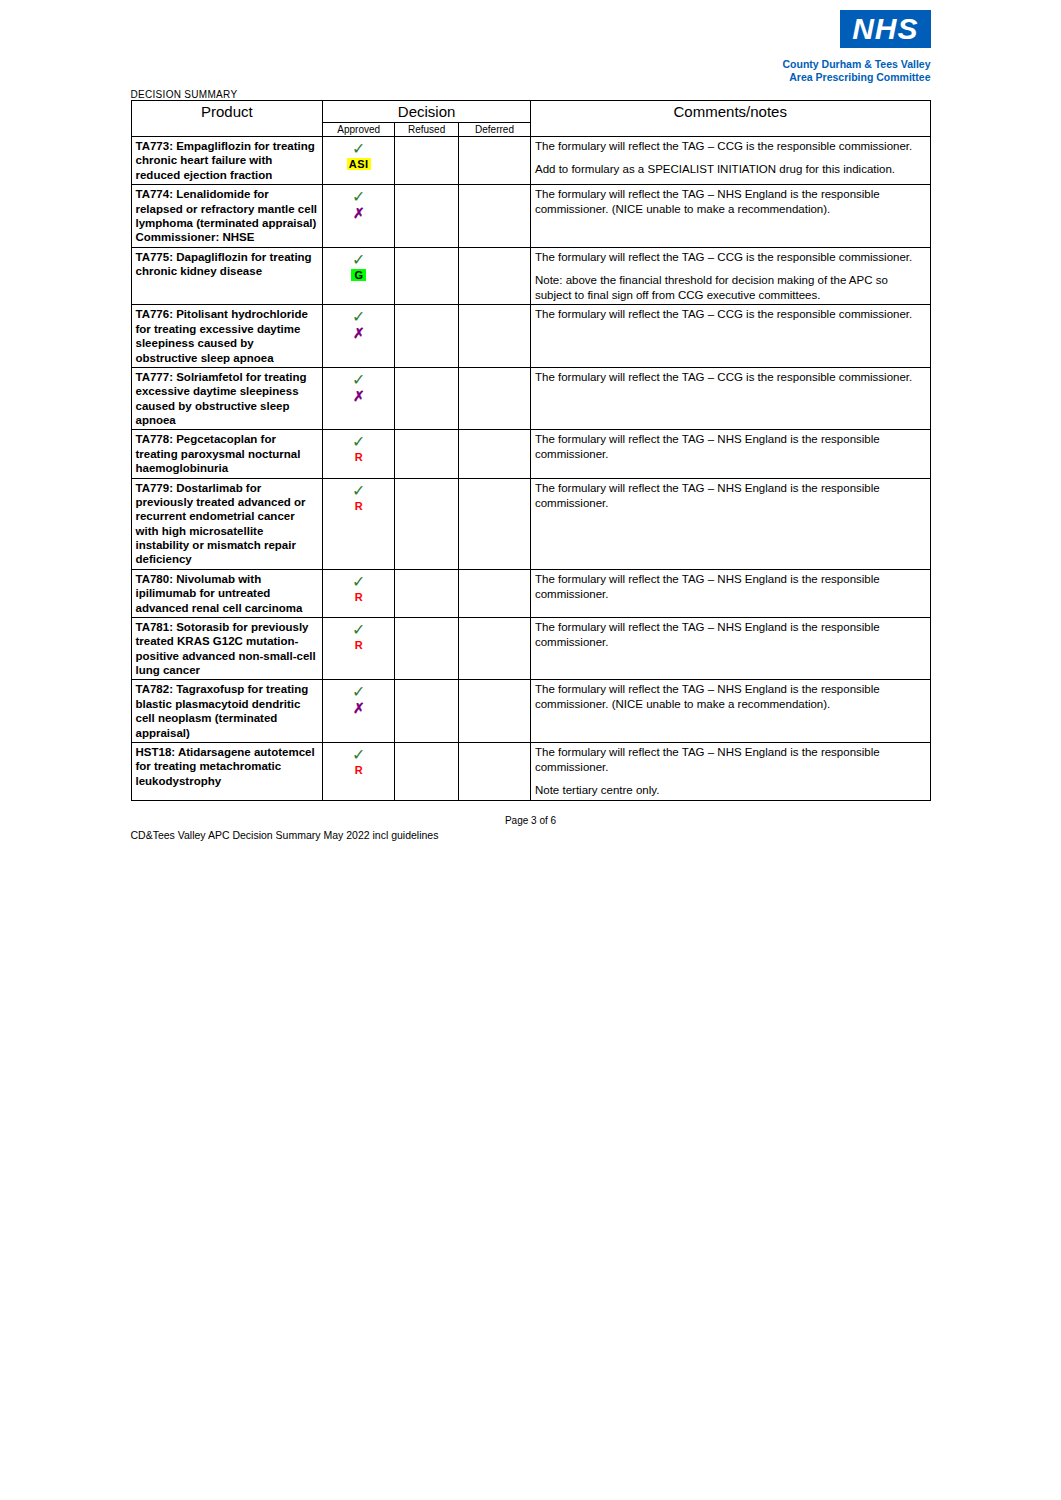NHS
County Durham & Tees Valley
Area Prescribing Committee
DECISION SUMMARY
| Product | Decision | Comments/notes |
| --- | --- | --- |
| Approved | Refused | Deferred |
| TA773: Empagliflozin for treating chronic heart failure with reduced ejection fraction | ✓ ASI | | | The formulary will reflect the TAG – CCG is the responsible commissioner. Add to formulary as a SPECIALIST INITIATION drug for this indication. |
| TA774: Lenalidomide for relapsed or refractory mantle cell lymphoma (terminated appraisal) Commissioner: NHSE | ✓ ✗ | | | The formulary will reflect the TAG – NHS England is the responsible commissioner. (NICE unable to make a recommendation). |
| TA775: Dapagliflozin for treating chronic kidney disease | ✓ G | | | The formulary will reflect the TAG – CCG is the responsible commissioner. Note: above the financial threshold for decision making of the APC so subject to final sign off from CCG executive committees. |
| TA776: Pitolisant hydrochloride for treating excessive daytime sleepiness caused by obstructive sleep apnoea | ✓ ✗ | | | The formulary will reflect the TAG – CCG is the responsible commissioner. |
| TA777: Solriamfetol for treating excessive daytime sleepiness caused by obstructive sleep apnoea | ✓ ✗ | | | The formulary will reflect the TAG – CCG is the responsible commissioner. |
| TA778: Pegcetacoplan for treating paroxysmal nocturnal haemoglobinuria | ✓ R | | | The formulary will reflect the TAG – NHS England is the responsible commissioner. |
| TA779: Dostarlimab for previously treated advanced or recurrent endometrial cancer with high microsatellite instability or mismatch repair deficiency | ✓ R | | | The formulary will reflect the TAG – NHS England is the responsible commissioner. |
| TA780: Nivolumab with ipilimumab for untreated advanced renal cell carcinoma | ✓ R | | | The formulary will reflect the TAG – NHS England is the responsible commissioner. |
| TA781: Sotorasib for previously treated KRAS G12C mutation-positive advanced non-small-cell lung cancer | ✓ R | | | The formulary will reflect the TAG – NHS England is the responsible commissioner. |
| TA782: Tagraxofusp for treating blastic plasmacytoid dendritic cell neoplasm (terminated appraisal) | ✓ ✗ | | | The formulary will reflect the TAG – NHS England is the responsible commissioner. (NICE unable to make a recommendation). |
| HST18: Atidarsagene autotemcel for treating metachromatic leukodystrophy | ✓ R | | | The formulary will reflect the TAG – NHS England is the responsible commissioner. Note tertiary centre only. |
Page 3 of 6
CD&Tees Valley APC Decision Summary May 2022 incl guidelines